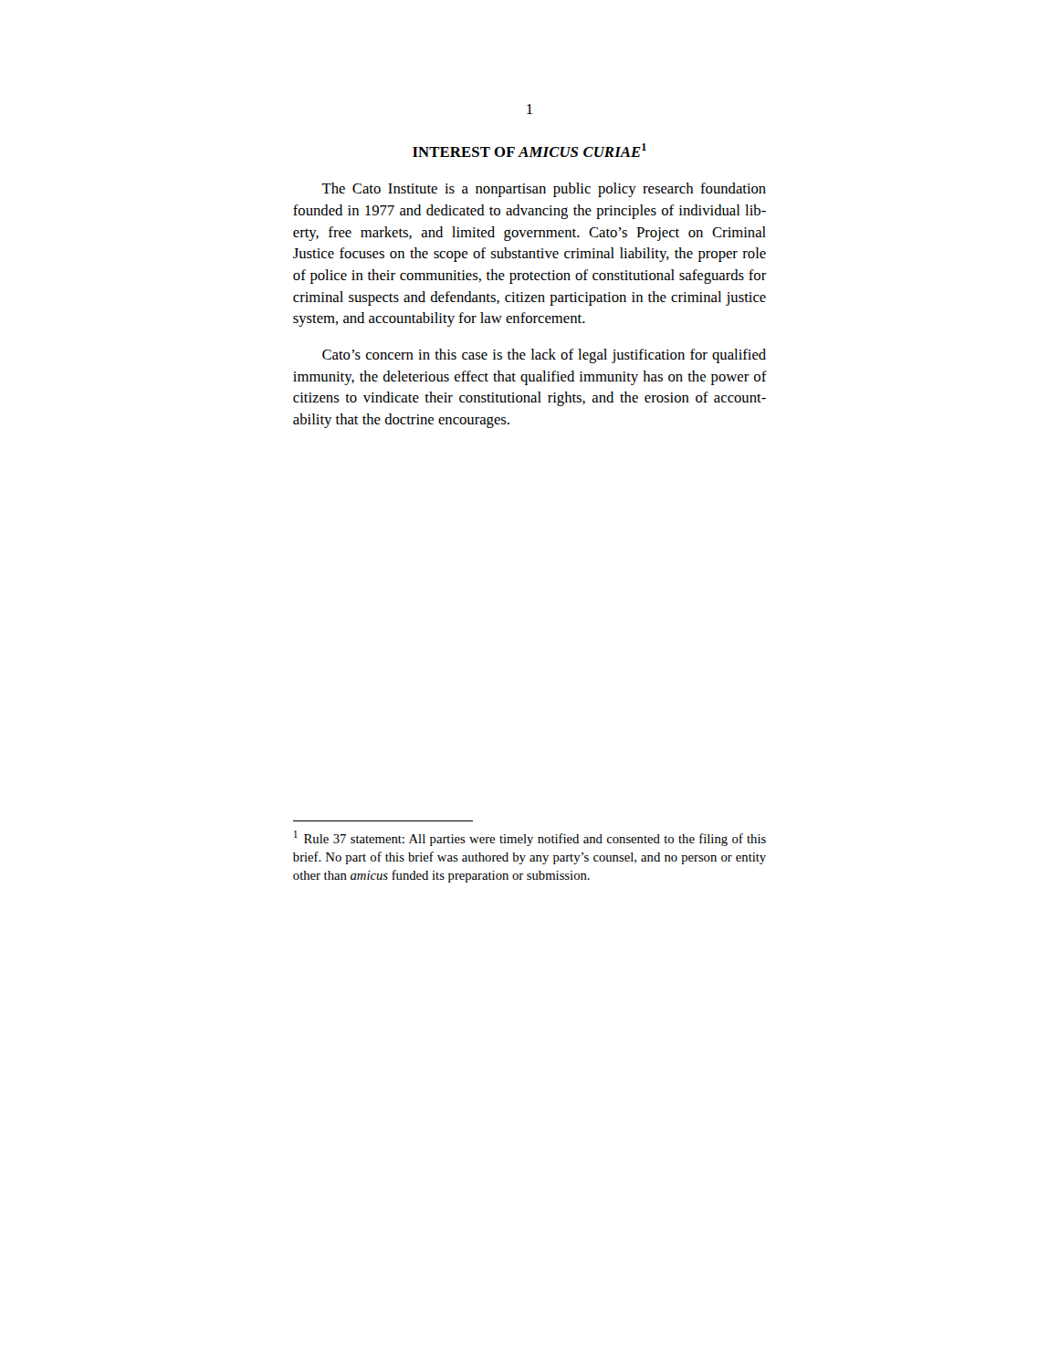1
INTEREST OF AMICUS CURIAE1
The Cato Institute is a nonpartisan public policy research foundation founded in 1977 and dedicated to advancing the principles of individual liberty, free markets, and limited government. Cato’s Project on Criminal Justice focuses on the scope of substantive criminal liability, the proper role of police in their communities, the protection of constitutional safeguards for criminal suspects and defendants, citizen participation in the criminal justice system, and accountability for law enforcement.
Cato’s concern in this case is the lack of legal justification for qualified immunity, the deleterious effect that qualified immunity has on the power of citizens to vindicate their constitutional rights, and the erosion of accountability that the doctrine encourages.
1 Rule 37 statement: All parties were timely notified and consented to the filing of this brief. No part of this brief was authored by any party’s counsel, and no person or entity other than amicus funded its preparation or submission.